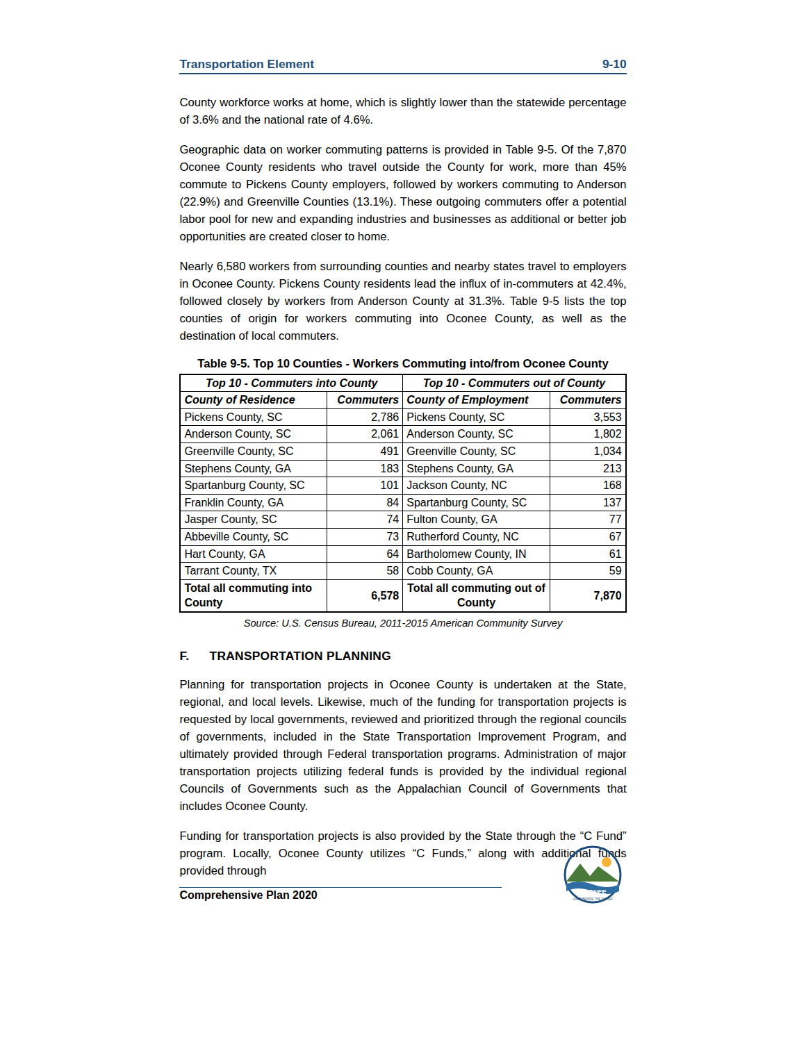Transportation Element 9-10
County workforce works at home, which is slightly lower than the statewide percentage of 3.6% and the national rate of 4.6%.
Geographic data on worker commuting patterns is provided in Table 9-5. Of the 7,870 Oconee County residents who travel outside the County for work, more than 45% commute to Pickens County employers, followed by workers commuting to Anderson (22.9%) and Greenville Counties (13.1%). These outgoing commuters offer a potential labor pool for new and expanding industries and businesses as additional or better job opportunities are created closer to home.
Nearly 6,580 workers from surrounding counties and nearby states travel to employers in Oconee County. Pickens County residents lead the influx of in-commuters at 42.4%, followed closely by workers from Anderson County at 31.3%. Table 9-5 lists the top counties of origin for workers commuting into Oconee County, as well as the destination of local commuters.
Table 9-5. Top 10 Counties - Workers Commuting into/from Oconee County
| Top 10 - Commuters into County | Top 10 - Commuters out of County |
| --- | --- |
| County of Residence | Commuters | County of Employment | Commuters |
| Pickens County, SC | 2,786 | Pickens County, SC | 3,553 |
| Anderson County, SC | 2,061 | Anderson County, SC | 1,802 |
| Greenville County, SC | 491 | Greenville County, SC | 1,034 |
| Stephens County, GA | 183 | Stephens County, GA | 213 |
| Spartanburg County, SC | 101 | Jackson County, NC | 168 |
| Franklin County, GA | 84 | Spartanburg County, SC | 137 |
| Jasper County, SC | 74 | Fulton County, GA | 77 |
| Abbeville County, SC | 73 | Rutherford County, NC | 67 |
| Hart County, GA | 64 | Bartholomew County, IN | 61 |
| Tarrant County, TX | 58 | Cobb County, GA | 59 |
| Total all commuting into County | 6,578 | Total all commuting out of County | 7,870 |
Source: U.S. Census Bureau, 2011-2015 American Community Survey
F. TRANSPORTATION PLANNING
Planning for transportation projects in Oconee County is undertaken at the State, regional, and local levels. Likewise, much of the funding for transportation projects is requested by local governments, reviewed and prioritized through the regional councils of governments, included in the State Transportation Improvement Program, and ultimately provided through Federal transportation programs. Administration of major transportation projects utilizing federal funds is provided by the individual regional Councils of Governments such as the Appalachian Council of Governments that includes Oconee County.
Funding for transportation projects is also provided by the State through the “C Fund” program. Locally, Oconee County utilizes “C Funds,” along with additional funds provided through
Comprehensive Plan 2020
OCONEE LAND BESIDE THE WATER